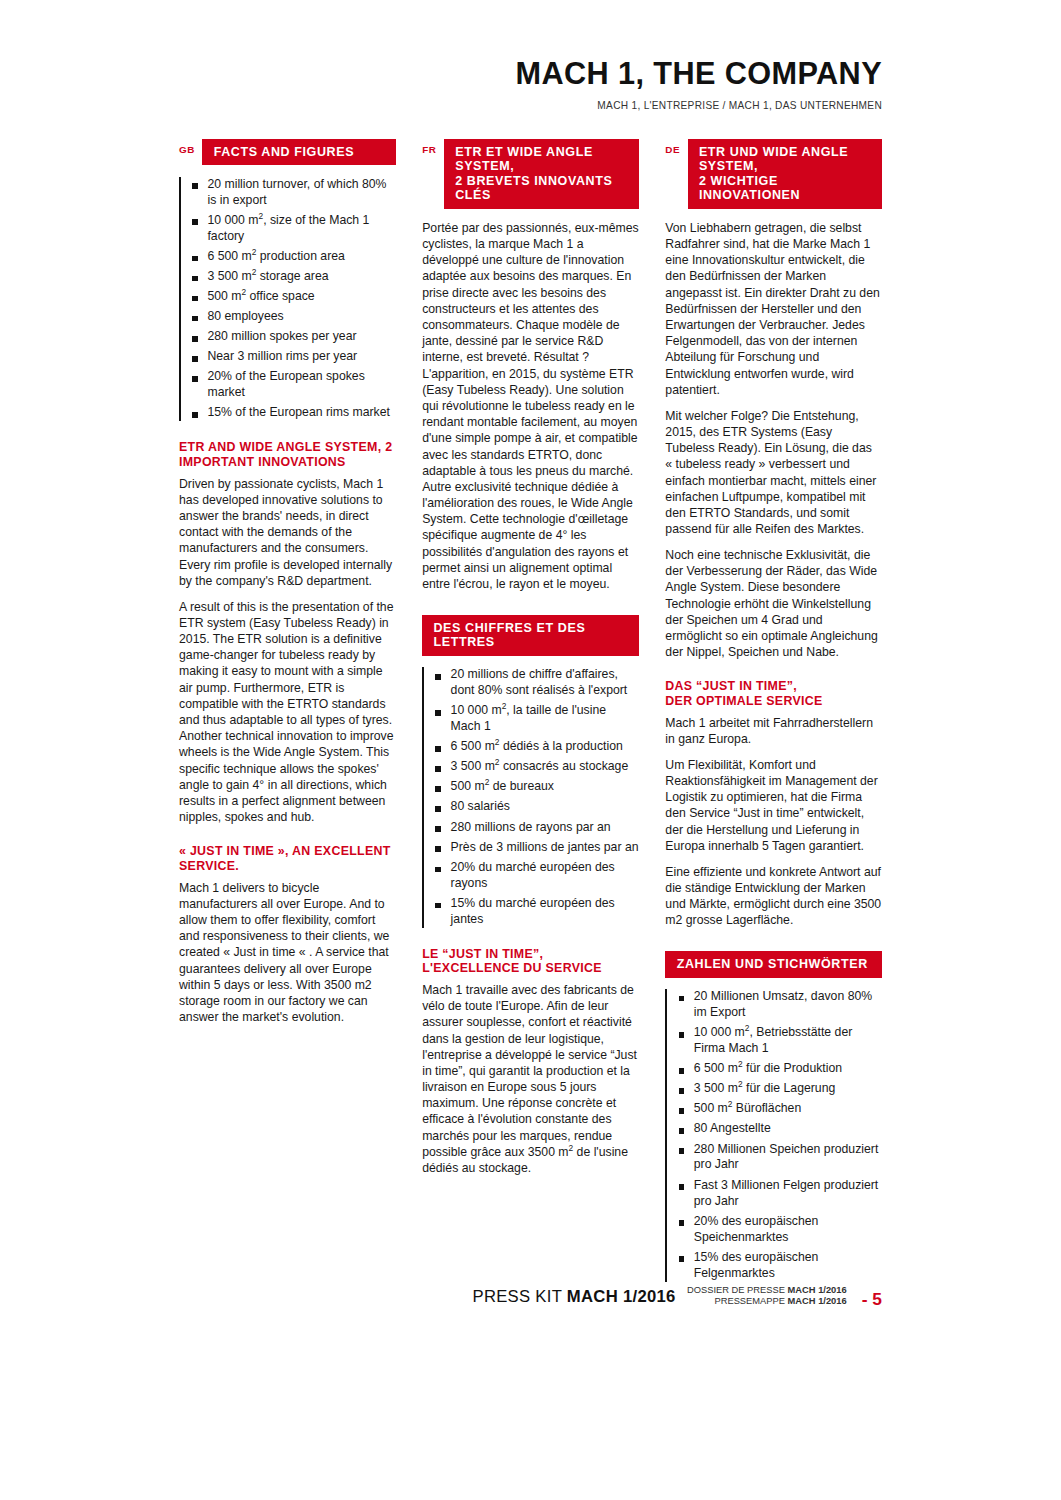MACH 1, THE COMPANY
MACH 1, L'ENTREPRISE / MACH 1, DAS UNTERNEHMEN
GB
FACTS AND FIGURES
20 million turnover, of which 80% is in export
10 000 m2, size of the Mach 1 factory
6 500 m2 production area
3 500 m2 storage area
500 m2 office space
80 employees
280 million spokes per year
Near 3 million rims per year
20% of the European spokes market
15% of the European rims market
ETR AND WIDE ANGLE SYSTEM, 2 IMPORTANT INNOVATIONS
Driven by passionate cyclists, Mach 1 has developed innovative solutions to answer the brands' needs, in direct contact with the demands of the manufacturers and the consumers. Every rim profile is developed internally by the company's R&D department.
A result of this is the presentation of the ETR system (Easy Tubeless Ready) in 2015. The ETR solution is a definitive game-changer for tubeless ready by making it easy to mount with a simple air pump. Furthermore, ETR is compatible with the ETRTO standards and thus adaptable to all types of tyres. Another technical innovation to improve wheels is the Wide Angle System. This specific technique allows the spokes' angle to gain 4° in all directions, which results in a perfect alignment between nipples, spokes and hub.
« JUST IN TIME », AN EXCELLENT SERVICE.
Mach 1 delivers to bicycle manufacturers all over Europe. And to allow them to offer flexibility, comfort and responsiveness to their clients, we created « Just in time « . A service that guarantees delivery all over Europe within 5 days or less. With 3500 m2 storage room in our factory we can answer the market's evolution.
FR
ETR ET WIDE ANGLE SYSTEM,
2 BREVETS INNOVANTS CLÉS
Portée par des passionnés, eux-mêmes cyclistes, la marque Mach 1 a développé une culture de l'innovation adaptée aux besoins des marques. En prise directe avec les besoins des constructeurs et les attentes des consommateurs. Chaque modèle de jante, dessiné par le service R&D interne, est breveté. Résultat ? L'apparition, en 2015, du système ETR (Easy Tubeless Ready). Une solution qui révolutionne le tubeless ready en le rendant montable facilement, au moyen d'une simple pompe à air, et compatible avec les standards ETRTO, donc adaptable à tous les pneus du marché. Autre exclusivité technique dédiée à l'amélioration des roues, le Wide Angle System. Cette technologie d'œilletage spécifique augmente de 4° les possibilités d'angulation des rayons et permet ainsi un alignement optimal entre l'écrou, le rayon et le moyeu.
DES CHIFFRES ET DES LETTRES
20 millions de chiffre d'affaires, dont 80% sont réalisés à l'export
10 000 m2, la taille de l'usine Mach 1
6 500 m2 dédiés à la production
3 500 m2 consacrés au stockage
500 m2 de bureaux
80 salariés
280 millions de rayons par an
Près de 3 millions de jantes par an
20% du marché européen des rayons
15% du marché européen des jantes
LE “JUST IN TIME”, L'EXCELLENCE DU SERVICE
Mach 1 travaille avec des fabricants de vélo de toute l'Europe. Afin de leur assurer souplesse, confort et réactivité dans la gestion de leur logistique, l'entreprise a développé le service “Just in time”, qui garantit la production et la livraison en Europe sous 5 jours maximum. Une réponse concrète et efficace à l'évolution constante des marchés pour les marques, rendue possible grâce aux 3500 m2 de l'usine dédiés au stockage.
DE
ETR UND WIDE ANGLE SYSTEM,
2 WICHTIGE INNOVATIONEN
Von Liebhabern getragen, die selbst Radfahrer sind, hat die Marke Mach 1 eine Innovationskultur entwickelt, die den Bedürfnissen der Marken angepasst ist. Ein direkter Draht zu den Bedürfnissen der Hersteller und den Erwartungen der Verbraucher. Jedes Felgenmodell, das von der internen Abteilung für Forschung und Entwicklung entworfen wurde, wird patentiert.
Mit welcher Folge? Die Entstehung, 2015, des ETR Systems (Easy Tubeless Ready). Ein Lösung, die das « tubeless ready » verbessert und einfach montierbar macht, mittels einer einfachen Luftpumpe, kompatibel mit den ETRTO Standards, und somit passend für alle Reifen des Marktes.
Noch eine technische Exklusivität, die der Verbesserung der Räder, das Wide Angle System. Diese besondere Technologie erhöht die Winkelstellung der Speichen um 4 Grad und ermöglicht so ein optimale Angleichung der Nippel, Speichen und Nabe.
DAS “JUST IN TIME”,
DER OPTIMALE SERVICE
Mach 1 arbeitet mit Fahrradherstellern in ganz Europa.
Um Flexibilität, Komfort und Reaktionsfähigkeit im Management der Logistik zu optimieren, hat die Firma den Service “Just in time” entwickelt, der die Herstellung und Lieferung in Europa innerhalb 5 Tagen garantiert.
Eine effiziente und konkrete Antwort auf die ständige Entwicklung der Marken und Märkte, ermöglicht durch eine 3500 m2 grosse Lagerfläche.
ZAHLEN UND STICHWÖRTER
20 Millionen Umsatz, davon 80% im Export
10 000 m2, Betriebsstätte der Firma Mach 1
6 500 m2 für die Produktion
3 500 m2 für die Lagerung
500 m2 Büroflächen
80 Angestellte
280 Millionen Speichen produziert pro Jahr
Fast 3 Millionen Felgen produziert pro Jahr
20% des europäischen Speichenmarktes
15% des europäischen Felgenmarktes
PRESS KIT MACH 1/2016
DOSSIER DE PRESSE MACH 1/2016
PRESSEMAPPE MACH 1/2016
- 5